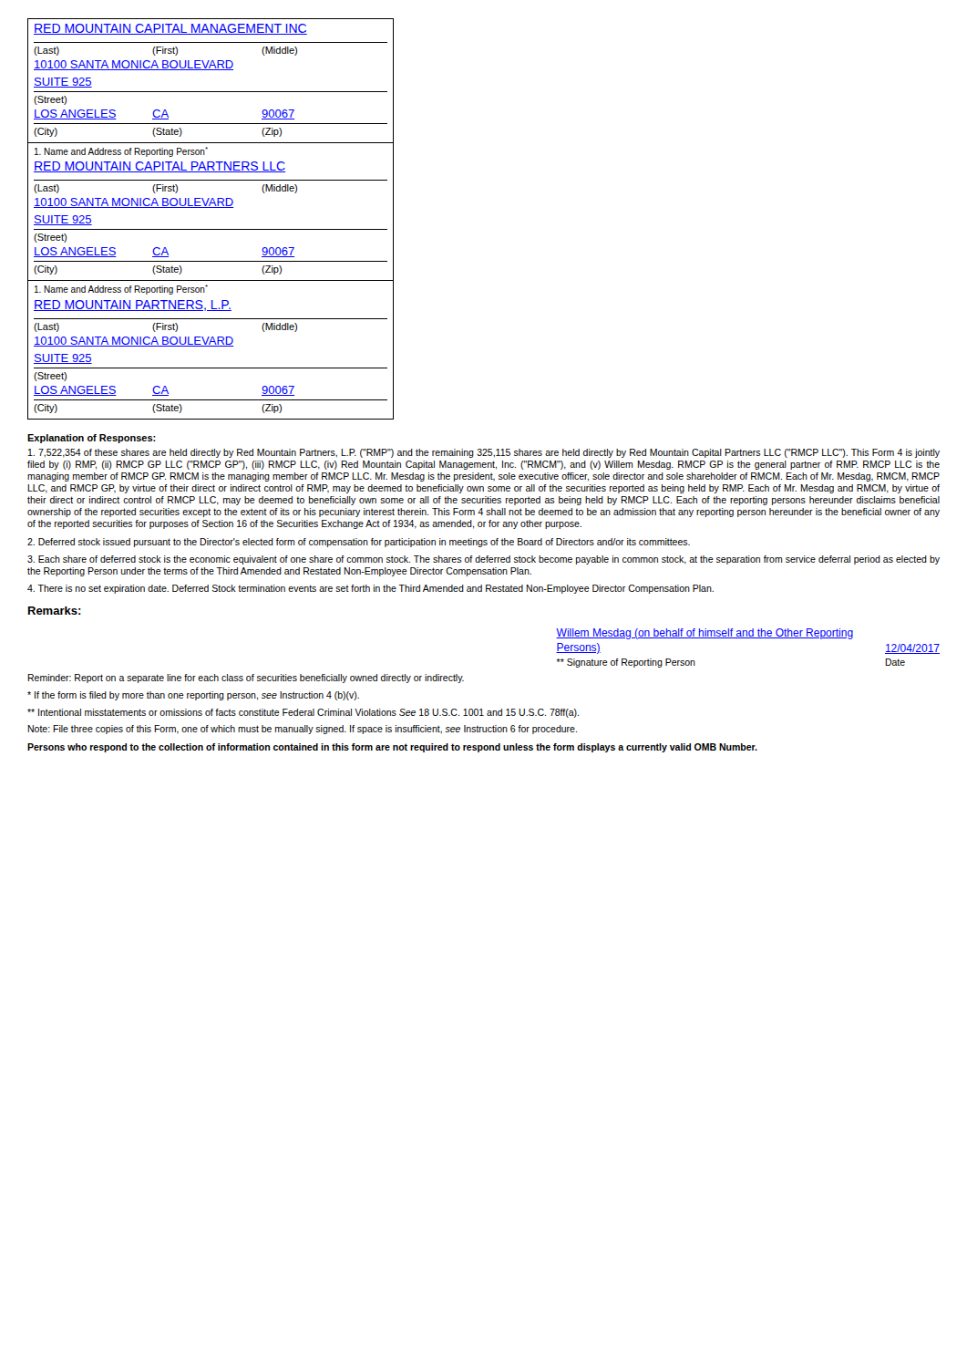RED MOUNTAIN CAPITAL MANAGEMENT INC
(Last)
(First)
(Middle)
10100 SANTA MONICA BOULEVARD
SUITE 925
(Street)
LOS ANGELES
CA
90067
(City)
(State)
(Zip)
1. Name and Address of Reporting Person*
RED MOUNTAIN CAPITAL PARTNERS LLC
(Last)
(First)
(Middle)
10100 SANTA MONICA BOULEVARD
SUITE 925
(Street)
LOS ANGELES
CA
90067
(City)
(State)
(Zip)
1. Name and Address of Reporting Person*
RED MOUNTAIN PARTNERS, L.P.
(Last)
(First)
(Middle)
10100 SANTA MONICA BOULEVARD
SUITE 925
(Street)
LOS ANGELES
CA
90067
(City)
(State)
(Zip)
Explanation of Responses:
1. 7,522,354 of these shares are held directly by Red Mountain Partners, L.P. ("RMP") and the remaining 325,115 shares are held directly by Red Mountain Capital Partners LLC ("RMCP LLC"). This Form 4 is jointly filed by (i) RMP, (ii) RMCP GP LLC ("RMCP GP"), (iii) RMCP LLC, (iv) Red Mountain Capital Management, Inc. ("RMCM"), and (v) Willem Mesdag. RMCP GP is the general partner of RMP. RMCP LLC is the managing member of RMCP GP. RMCM is the managing member of RMCP LLC. Mr. Mesdag is the president, sole executive officer, sole director and sole shareholder of RMCM. Each of Mr. Mesdag, RMCM, RMCP LLC, and RMCP GP, by virtue of their direct or indirect control of RMP, may be deemed to beneficially own some or all of the securities reported as being held by RMP. Each of Mr. Mesdag and RMCM, by virtue of their direct or indirect control of RMCP LLC, may be deemed to beneficially own some or all of the securities reported as being held by RMCP LLC. Each of the reporting persons hereunder disclaims beneficial ownership of the reported securities except to the extent of its or his pecuniary interest therein. This Form 4 shall not be deemed to be an admission that any reporting person hereunder is the beneficial owner of any of the reported securities for purposes of Section 16 of the Securities Exchange Act of 1934, as amended, or for any other purpose.
2. Deferred stock issued pursuant to the Director's elected form of compensation for participation in meetings of the Board of Directors and/or its committees.
3. Each share of deferred stock is the economic equivalent of one share of common stock. The shares of deferred stock become payable in common stock, at the separation from service deferral period as elected by the Reporting Person under the terms of the Third Amended and Restated Non-Employee Director Compensation Plan.
4. There is no set expiration date. Deferred Stock termination events are set forth in the Third Amended and Restated Non-Employee Director Compensation Plan.
Remarks:
| | Willem Mesdag (on behalf of himself and the Other Reporting Persons) | 12/04/2017 |
| | ** Signature of Reporting Person | Date |
Reminder: Report on a separate line for each class of securities beneficially owned directly or indirectly.
* If the form is filed by more than one reporting person, see Instruction 4 (b)(v).
** Intentional misstatements or omissions of facts constitute Federal Criminal Violations See 18 U.S.C. 1001 and 15 U.S.C. 78ff(a).
Note: File three copies of this Form, one of which must be manually signed. If space is insufficient, see Instruction 6 for procedure.
Persons who respond to the collection of information contained in this form are not required to respond unless the form displays a currently valid OMB Number.